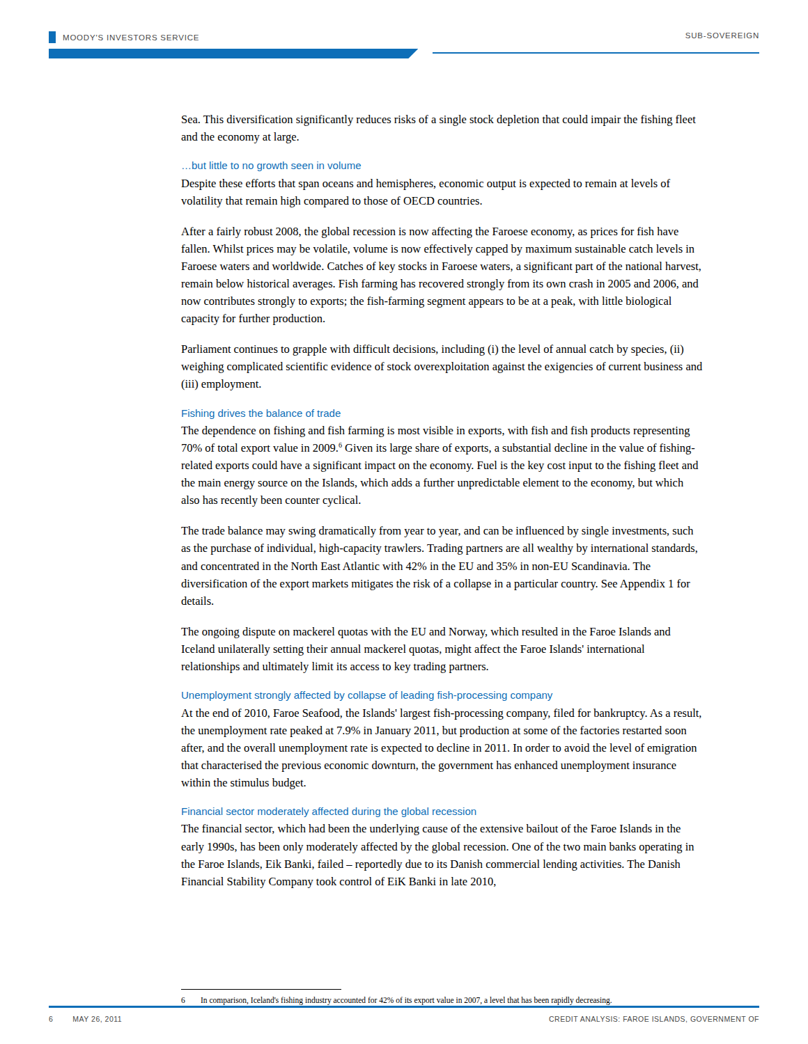MOODY'S INVESTORS SERVICE
SUB-SOVEREIGN
Sea. This diversification significantly reduces risks of a single stock depletion that could impair the fishing fleet and the economy at large.
…but little to no growth seen in volume
Despite these efforts that span oceans and hemispheres, economic output is expected to remain at levels of volatility that remain high compared to those of OECD countries.
After a fairly robust 2008, the global recession is now affecting the Faroese economy, as prices for fish have fallen. Whilst prices may be volatile, volume is now effectively capped by maximum sustainable catch levels in Faroese waters and worldwide. Catches of key stocks in Faroese waters, a significant part of the national harvest, remain below historical averages. Fish farming has recovered strongly from its own crash in 2005 and 2006, and now contributes strongly to exports; the fish-farming segment appears to be at a peak, with little biological capacity for further production.
Parliament continues to grapple with difficult decisions, including (i) the level of annual catch by species, (ii) weighing complicated scientific evidence of stock overexploitation against the exigencies of current business and (iii) employment.
Fishing drives the balance of trade
The dependence on fishing and fish farming is most visible in exports, with fish and fish products representing 70% of total export value in 2009.6 Given its large share of exports, a substantial decline in the value of fishing-related exports could have a significant impact on the economy. Fuel is the key cost input to the fishing fleet and the main energy source on the Islands, which adds a further unpredictable element to the economy, but which also has recently been counter cyclical.
The trade balance may swing dramatically from year to year, and can be influenced by single investments, such as the purchase of individual, high-capacity trawlers. Trading partners are all wealthy by international standards, and concentrated in the North East Atlantic with 42% in the EU and 35% in non-EU Scandinavia. The diversification of the export markets mitigates the risk of a collapse in a particular country. See Appendix 1 for details.
The ongoing dispute on mackerel quotas with the EU and Norway, which resulted in the Faroe Islands and Iceland unilaterally setting their annual mackerel quotas, might affect the Faroe Islands' international relationships and ultimately limit its access to key trading partners.
Unemployment strongly affected by collapse of leading fish-processing company
At the end of 2010, Faroe Seafood, the Islands' largest fish-processing company, filed for bankruptcy. As a result, the unemployment rate peaked at 7.9% in January 2011, but production at some of the factories restarted soon after, and the overall unemployment rate is expected to decline in 2011. In order to avoid the level of emigration that characterised the previous economic downturn, the government has enhanced unemployment insurance within the stimulus budget.
Financial sector moderately affected during the global recession
The financial sector, which had been the underlying cause of the extensive bailout of the Faroe Islands in the early 1990s, has been only moderately affected by the global recession. One of the two main banks operating in the Faroe Islands, Eik Banki, failed – reportedly due to its Danish commercial lending activities. The Danish Financial Stability Company took control of EiK Banki in late 2010,
6 In comparison, Iceland's fishing industry accounted for 42% of its export value in 2007, a level that has been rapidly decreasing.
6 MAY 26, 2011
CREDIT ANALYSIS: FAROE ISLANDS, GOVERNMENT OF